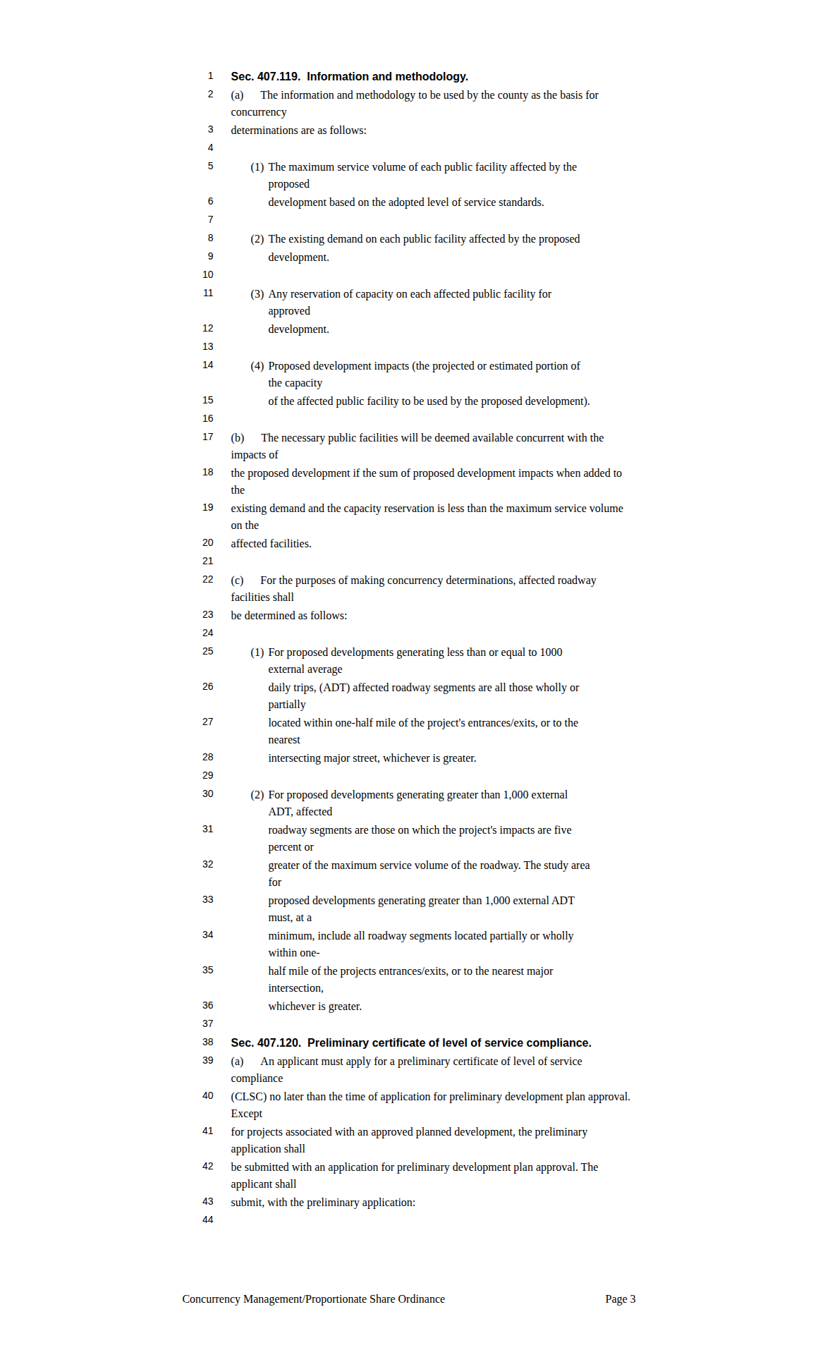| 1 | Sec. 407.119. Information and methodology. |
| 2 | (a) The information and methodology to be used by the county as the basis for concurrency |
| 3 | determinations are as follows: |
| 4 | |
| 5 | (1) The maximum service volume of each public facility affected by the proposed |
| 6 | development based on the adopted level of service standards. |
| 7 | |
| 8 | (2) The existing demand on each public facility affected by the proposed |
| 9 | development. |
| 10 | |
| 11 | (3) Any reservation of capacity on each affected public facility for approved |
| 12 | development. |
| 13 | |
| 14 | (4) Proposed development impacts (the projected or estimated portion of the capacity |
| 15 | of the affected public facility to be used by the proposed development). |
| 16 | |
| 17 | (b) The necessary public facilities will be deemed available concurrent with the impacts of |
| 18 | the proposed development if the sum of proposed development impacts when added to the |
| 19 | existing demand and the capacity reservation is less than the maximum service volume on the |
| 20 | affected facilities. |
| 21 | |
| 22 | (c) For the purposes of making concurrency determinations, affected roadway facilities shall |
| 23 | be determined as follows: |
| 24 | |
| 25 | (1) For proposed developments generating less than or equal to 1000 external average |
| 26 | daily trips, (ADT) affected roadway segments are all those wholly or partially |
| 27 | located within one-half mile of the project's entrances/exits, or to the nearest |
| 28 | intersecting major street, whichever is greater. |
| 29 | |
| 30 | (2) For proposed developments generating greater than 1,000 external ADT, affected |
| 31 | roadway segments are those on which the project's impacts are five percent or |
| 32 | greater of the maximum service volume of the roadway. The study area for |
| 33 | proposed developments generating greater than 1,000 external ADT must, at a |
| 34 | minimum, include all roadway segments located partially or wholly within one- |
| 35 | half mile of the projects entrances/exits, or to the nearest major intersection, |
| 36 | whichever is greater. |
| 37 | |
| 38 | Sec. 407.120. Preliminary certificate of level of service compliance. |
| 39 | (a) An applicant must apply for a preliminary certificate of level of service compliance |
| 40 | (CLSC) no later than the time of application for preliminary development plan approval. Except |
| 41 | for projects associated with an approved planned development, the preliminary application shall |
| 42 | be submitted with an application for preliminary development plan approval. The applicant shall |
| 43 | submit, with the preliminary application: |
| 44 | |
Concurrency Management/Proportionate Share Ordinance
Page 3